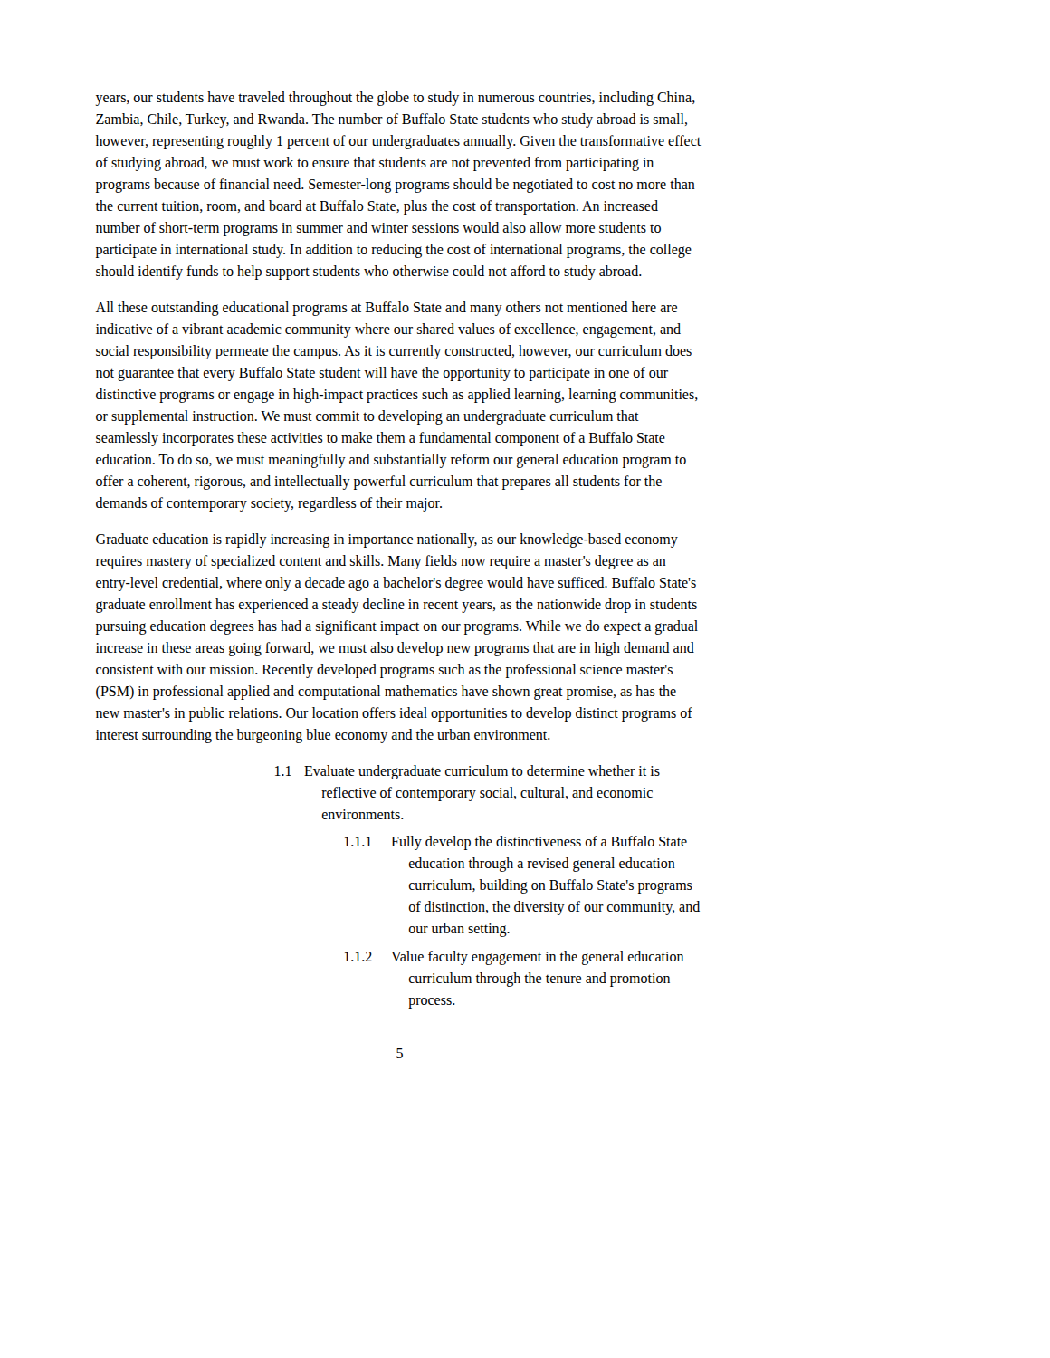years, our students have traveled throughout the globe to study in numerous countries, including China, Zambia, Chile, Turkey, and Rwanda. The number of Buffalo State students who study abroad is small, however, representing roughly 1 percent of our undergraduates annually. Given the transformative effect of studying abroad, we must work to ensure that students are not prevented from participating in programs because of financial need. Semester-long programs should be negotiated to cost no more than the current tuition, room, and board at Buffalo State, plus the cost of transportation. An increased number of short-term programs in summer and winter sessions would also allow more students to participate in international study. In addition to reducing the cost of international programs, the college should identify funds to help support students who otherwise could not afford to study abroad.
All these outstanding educational programs at Buffalo State and many others not mentioned here are indicative of a vibrant academic community where our shared values of excellence, engagement, and social responsibility permeate the campus. As it is currently constructed, however, our curriculum does not guarantee that every Buffalo State student will have the opportunity to participate in one of our distinctive programs or engage in high-impact practices such as applied learning, learning communities, or supplemental instruction. We must commit to developing an undergraduate curriculum that seamlessly incorporates these activities to make them a fundamental component of a Buffalo State education. To do so, we must meaningfully and substantially reform our general education program to offer a coherent, rigorous, and intellectually powerful curriculum that prepares all students for the demands of contemporary society, regardless of their major.
Graduate education is rapidly increasing in importance nationally, as our knowledge-based economy requires mastery of specialized content and skills. Many fields now require a master's degree as an entry-level credential, where only a decade ago a bachelor's degree would have sufficed. Buffalo State's graduate enrollment has experienced a steady decline in recent years, as the nationwide drop in students pursuing education degrees has had a significant impact on our programs. While we do expect a gradual increase in these areas going forward, we must also develop new programs that are in high demand and consistent with our mission. Recently developed programs such as the professional science master's (PSM) in professional applied and computational mathematics have shown great promise, as has the new master's in public relations. Our location offers ideal opportunities to develop distinct programs of interest surrounding the burgeoning blue economy and the urban environment.
1.1 Evaluate undergraduate curriculum to determine whether it is reflective of contemporary social, cultural, and economic environments.
1.1.1 Fully develop the distinctiveness of a Buffalo State education through a revised general education curriculum, building on Buffalo State's programs of distinction, the diversity of our community, and our urban setting.
1.1.2 Value faculty engagement in the general education curriculum through the tenure and promotion process.
5